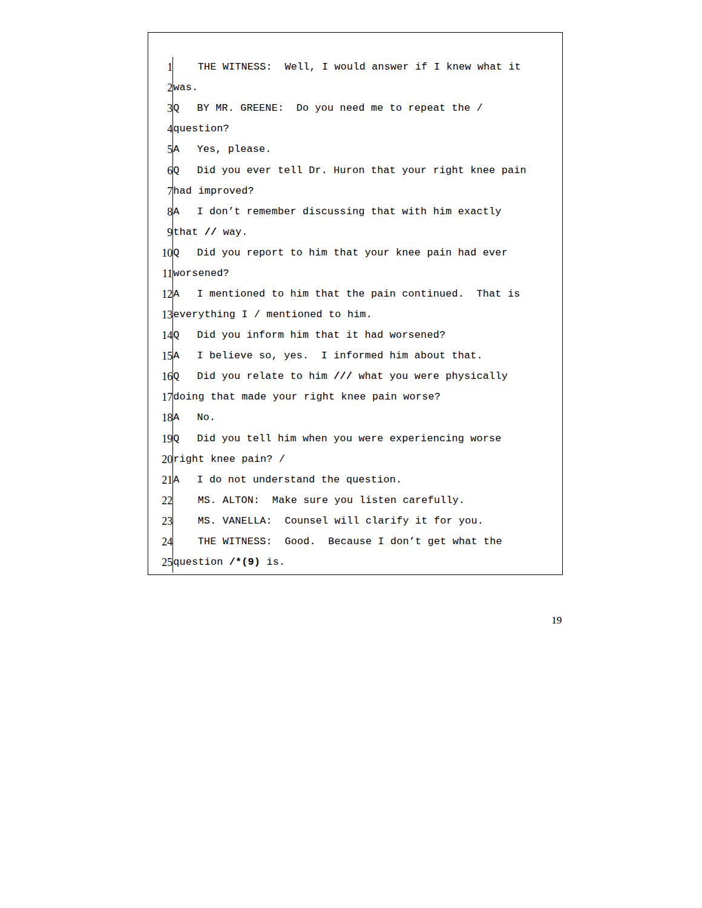| 1 | THE WITNESS: Well, I would answer if I knew what it |
| 2 | was. |
| 3 | Q BY MR. GREENE: Do you need me to repeat the / |
| 4 | question? |
| 5 | A Yes, please. |
| 6 | Q Did you ever tell Dr. Huron that your right knee pain |
| 7 | had improved? |
| 8 | A I don’t remember discussing that with him exactly |
| 9 | that // way. |
| 10 | Q Did you report to him that your knee pain had ever |
| 11 | worsened? |
| 12 | A I mentioned to him that the pain continued. That is |
| 13 | everything I / mentioned to him. |
| 14 | Q Did you inform him that it had worsened? |
| 15 | A I believe so, yes. I informed him about that. |
| 16 | Q Did you relate to him /// what you were physically |
| 17 | doing that made your right knee pain worse? |
| 18 | A No. |
| 19 | Q Did you tell him when you were experiencing worse |
| 20 | right knee pain? / |
| 21 | A I do not understand the question. |
| 22 | MS. ALTON: Make sure you listen carefully. |
| 23 | MS. VANELLA: Counsel will clarify it for you. |
| 24 | THE WITNESS: Good. Because I don’t get what the |
| 25 | question /*(9) is. |
19